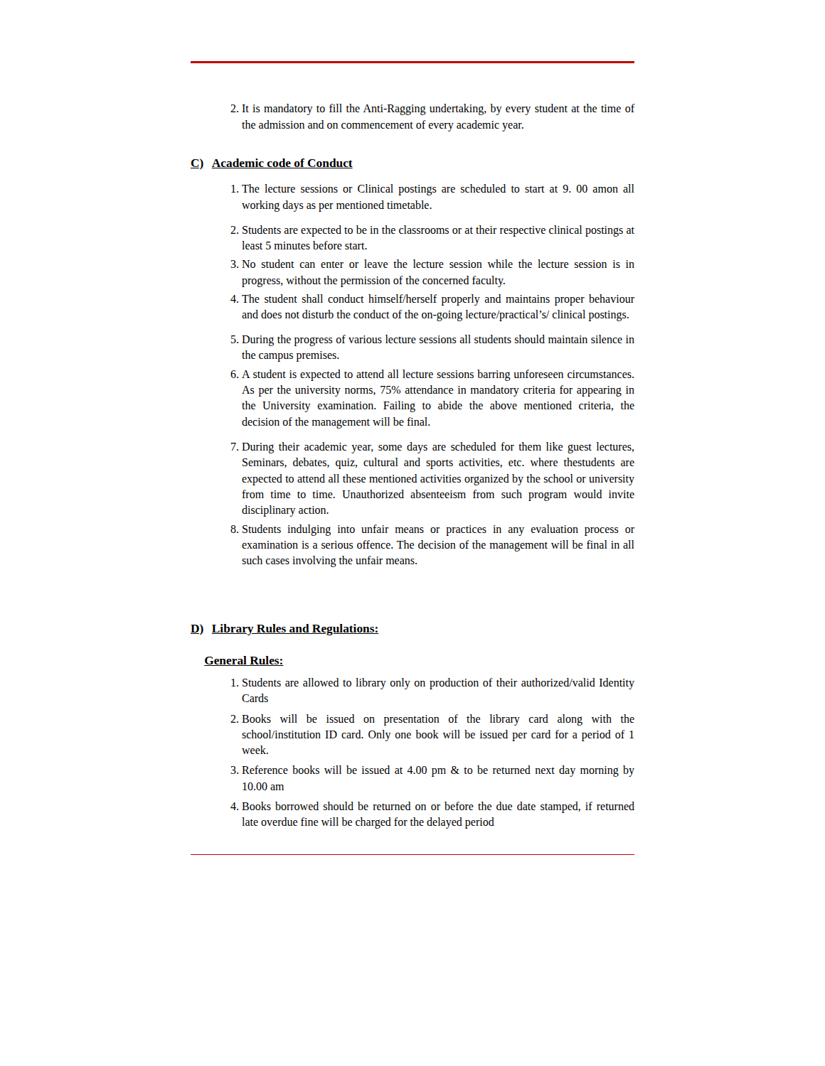It is mandatory to fill the Anti-Ragging undertaking, by every student at the time of the admission and on commencement of every academic year.
C) Academic code of Conduct
The lecture sessions or Clinical postings are scheduled to start at 9. 00 amon all working days as per mentioned timetable.
Students are expected to be in the classrooms or at their respective clinical postings at least 5 minutes before start.
No student can enter or leave the lecture session while the lecture session is in progress, without the permission of the concerned faculty.
The student shall conduct himself/herself properly and maintains proper behaviour and does not disturb the conduct of the on-going lecture/practical’s/ clinical postings.
During the progress of various lecture sessions all students should maintain silence in the campus premises.
A student is expected to attend all lecture sessions barring unforeseen circumstances. As per the university norms, 75% attendance in mandatory criteria for appearing in the University examination. Failing to abide the above mentioned criteria, the decision of the management will be final.
During their academic year, some days are scheduled for them like guest lectures, Seminars, debates, quiz, cultural and sports activities, etc. where thestudents are expected to attend all these mentioned activities organized by the school or university from time to time. Unauthorized absenteeism from such program would invite disciplinary action.
Students indulging into unfair means or practices in any evaluation process or examination is a serious offence. The decision of the management will be final in all such cases involving the unfair means.
D) Library Rules and Regulations:
General Rules:
Students are allowed to library only on production of their authorized/valid Identity Cards
Books will be issued on presentation of the library card along with the school/institution ID card. Only one book will be issued per card for a period of 1 week.
Reference books will be issued at 4.00 pm & to be returned next day morning by 10.00 am
Books borrowed should be returned on or before the due date stamped, if returned late overdue fine will be charged for the delayed period